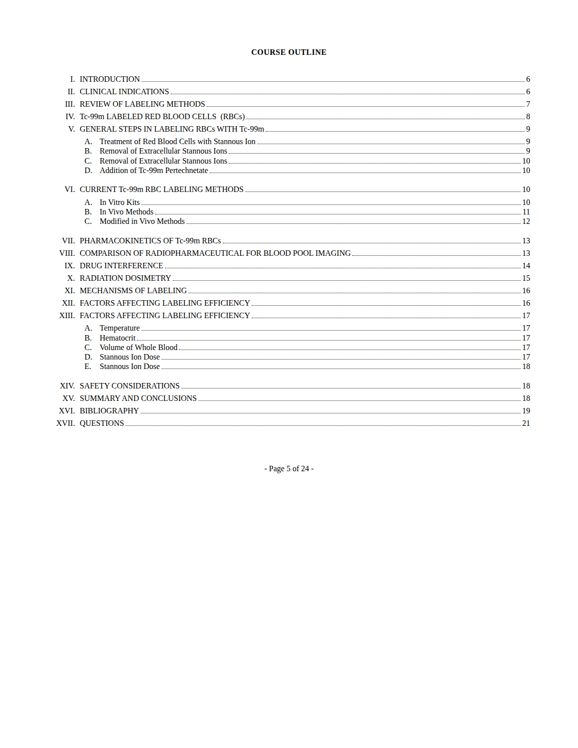COURSE OUTLINE
I. INTRODUCTION 6
II. CLINICAL INDICATIONS 6
III. REVIEW OF LABELING METHODS 7
IV. Tc-99m LABELED RED BLOOD CELLS (RBCs) 8
V. GENERAL STEPS IN LABELING RBCs WITH Tc-99m 9
A. Treatment of Red Blood Cells with Stannous Ion 9
B. Removal of Extracellular Stannous Ions 9
C. Removal of Extracellular Stannous Ions 10
D. Addition of Tc-99m Pertechnetate 10
VI. CURRENT Tc-99m RBC LABELING METHODS 10
A. In Vitro Kits 10
B. In Vivo Methods 11
C. Modified in Vivo Methods 12
VII. PHARMACOKINETICS OF Tc-99m RBCs 13
VIII. COMPARISON OF RADIOPHARMACEUTICAL FOR BLOOD POOL IMAGING 13
IX. DRUG INTERFERENCE 14
X. RADIATION DOSIMETRY 15
XI. MECHANISMS OF LABELING 16
XII. FACTORS AFFECTING LABELING EFFICIENCY 16
XIII. FACTORS AFFECTING LABELING EFFICIENCY 17
A. Temperature 17
B. Hematocrit 17
C. Volume of Whole Blood 17
D. Stannous Ion Dose 17
E. Stannous Ion Dose 18
XIV. SAFETY CONSIDERATIONS 18
XV. SUMMARY AND CONCLUSIONS 18
XVI. BIBLIOGRAPHY 19
XVII. QUESTIONS 21
- Page 5 of 24 -